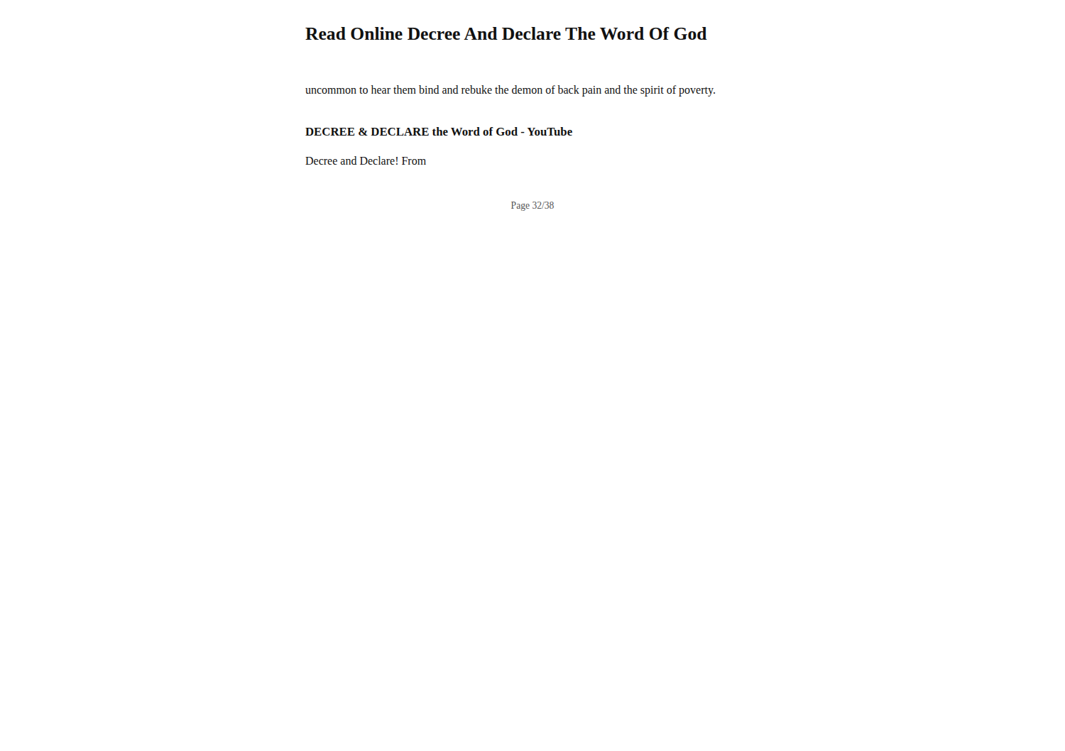Read Online Decree And Declare The Word Of God
uncommon to hear them bind and rebuke the demon of back pain and the spirit of poverty.
DECREE & DECLARE the Word of God - YouTube
Decree and Declare! From
Page 32/38